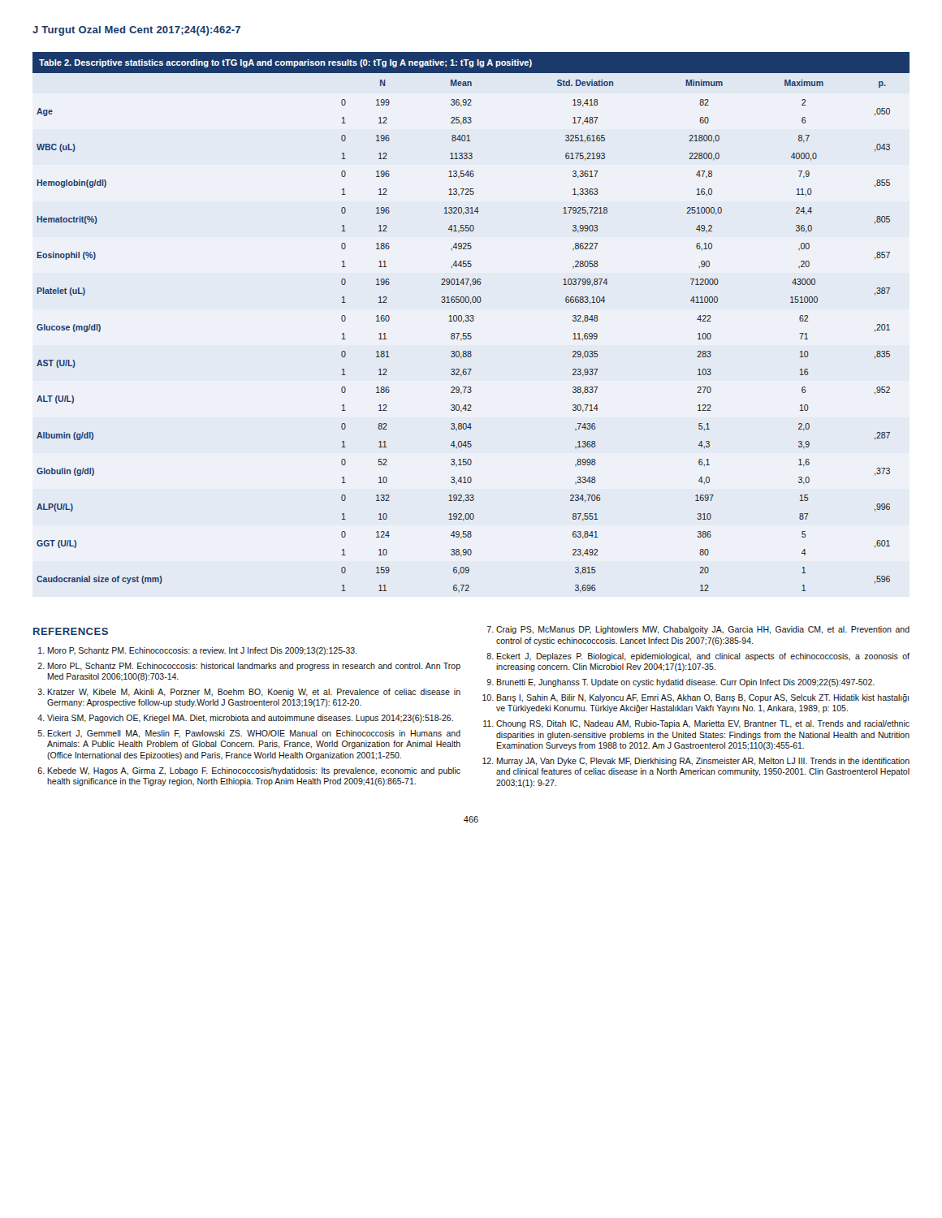J Turgut Ozal Med Cent 2017;24(4):462-7
Table 2. Descriptive statistics according to tTG IgA and comparison results (0: tTg Ig A negative; 1: tTg Ig A positive)
| | | N | Mean | Std. Deviation | Minimum | Maximum | p. |
| --- | --- | --- | --- | --- | --- | --- | --- |
| Age | 0 | 199 | 36,92 | 19,418 | 82 | 2 | ,050 |
| 1 | 12 | 25,83 | 17,487 | 60 | 6 |
| WBC (uL) | 0 | 196 | 8401 | 3251,6165 | 21800,0 | 8,7 | ,043 |
| 1 | 12 | 11333 | 6175,2193 | 22800,0 | 4000,0 |
| Hemoglobin(g/dl) | 0 | 196 | 13,546 | 3,3617 | 47,8 | 7,9 | ,855 |
| 1 | 12 | 13,725 | 1,3363 | 16,0 | 11,0 |
| Hematoctrit(%) | 0 | 196 | 1320,314 | 17925,7218 | 251000,0 | 24,4 | ,805 |
| 1 | 12 | 41,550 | 3,9903 | 49,2 | 36,0 |
| Eosinophil (%) | 0 | 186 | ,4925 | ,86227 | 6,10 | ,00 | ,857 |
| 1 | 11 | ,4455 | ,28058 | ,90 | ,20 |
| Platelet (uL) | 0 | 196 | 290147,96 | 103799,874 | 712000 | 43000 | ,387 |
| 1 | 12 | 316500,00 | 66683,104 | 411000 | 151000 |
| Glucose (mg/dl) | 0 | 160 | 100,33 | 32,848 | 422 | 62 | ,201 |
| 1 | 11 | 87,55 | 11,699 | 100 | 71 |
| AST (U/L) | 0 | 181 | 30,88 | 29,035 | 283 | 10 | ,835 |
| 1 | 12 | 32,67 | 23,937 | 103 | 16 | |
| ALT (U/L) | 0 | 186 | 29,73 | 38,837 | 270 | 6 | ,952 |
| 1 | 12 | 30,42 | 30,714 | 122 | 10 | |
| Albumin (g/dl) | 0 | 82 | 3,804 | ,7436 | 5,1 | 2,0 | ,287 |
| 1 | 11 | 4,045 | ,1368 | 4,3 | 3,9 |
| Globulin (g/dl) | 0 | 52 | 3,150 | ,8998 | 6,1 | 1,6 | ,373 |
| 1 | 10 | 3,410 | ,3348 | 4,0 | 3,0 |
| ALP(U/L) | 0 | 132 | 192,33 | 234,706 | 1697 | 15 | ,996 |
| 1 | 10 | 192,00 | 87,551 | 310 | 87 |
| GGT (U/L) | 0 | 124 | 49,58 | 63,841 | 386 | 5 | ,601 |
| 1 | 10 | 38,90 | 23,492 | 80 | 4 |
| Caudocranial size of cyst (mm) | 0 | 159 | 6,09 | 3,815 | 20 | 1 | ,596 |
| 1 | 11 | 6,72 | 3,696 | 12 | 1 |
REFERENCES
Moro P, Schantz PM. Echinococcosis: a review. Int J Infect Dis 2009;13(2):125-33.
Moro PL, Schantz PM. Echinococcosis: historical landmarks and progress in research and control. Ann Trop Med Parasitol 2006;100(8):703-14.
Kratzer W, Kibele M, Akinli A, Porzner M, Boehm BO, Koenig W, et al. Prevalence of celiac disease in Germany: Aprospective follow-up study.World J Gastroenterol 2013;19(17): 612-20.
Vieira SM, Pagovich OE, Kriegel MA. Diet, microbiota and autoimmune diseases. Lupus 2014;23(6):518-26.
Eckert J, Gemmell MA, Meslin F, Pawlowski ZS. WHO/OIE Manual on Echinococcosis in Humans and Animals: A Public Health Problem of Global Concern. Paris, France, World Organization for Animal Health (Office International des Epizooties) and Paris, France World Health Organization 2001;1-250.
Kebede W, Hagos A, Girma Z, Lobago F. Echinococcosis/hydatidosis: Its prevalence, economic and public health significance in the Tigray region, North Ethiopia. Trop Anim Health Prod 2009;41(6):865-71.
Craig PS, McManus DP, Lightowlers MW, Chabalgoity JA, Garcia HH, Gavidia CM, et al. Prevention and control of cystic echinococcosis. Lancet Infect Dis 2007;7(6):385-94.
Eckert J, Deplazes P. Biological, epidemiological, and clinical aspects of echinococcosis, a zoonosis of increasing concern. Clin Microbiol Rev 2004;17(1):107-35.
Brunetti E, Junghanss T. Update on cystic hydatid disease. Curr Opin Infect Dis 2009;22(5):497-502.
Barış I, Sahin A, Bilir N, Kalyoncu AF, Emri AS, Akhan O, Barış B, Copur AS, Selcuk ZT. Hidatik kist hastalığı ve Türkiyedeki Konumu. Türkiye Akciğer Hastalıkları Vakfı Yayını No. 1, Ankara, 1989, p: 105.
Choung RS, Ditah IC, Nadeau AM, Rubio-Tapia A, Marietta EV, Brantner TL, et al. Trends and racial/ethnic disparities in gluten-sensitive problems in the United States: Findings from the National Health and Nutrition Examination Surveys from 1988 to 2012. Am J Gastroenterol 2015;110(3):455-61.
Murray JA, Van Dyke C, Plevak MF, Dierkhising RA, Zinsmeister AR, Melton LJ III. Trends in the identification and clinical features of celiac disease in a North American community, 1950-2001. Clin Gastroenterol Hepatol 2003;1(1): 9-27.
466